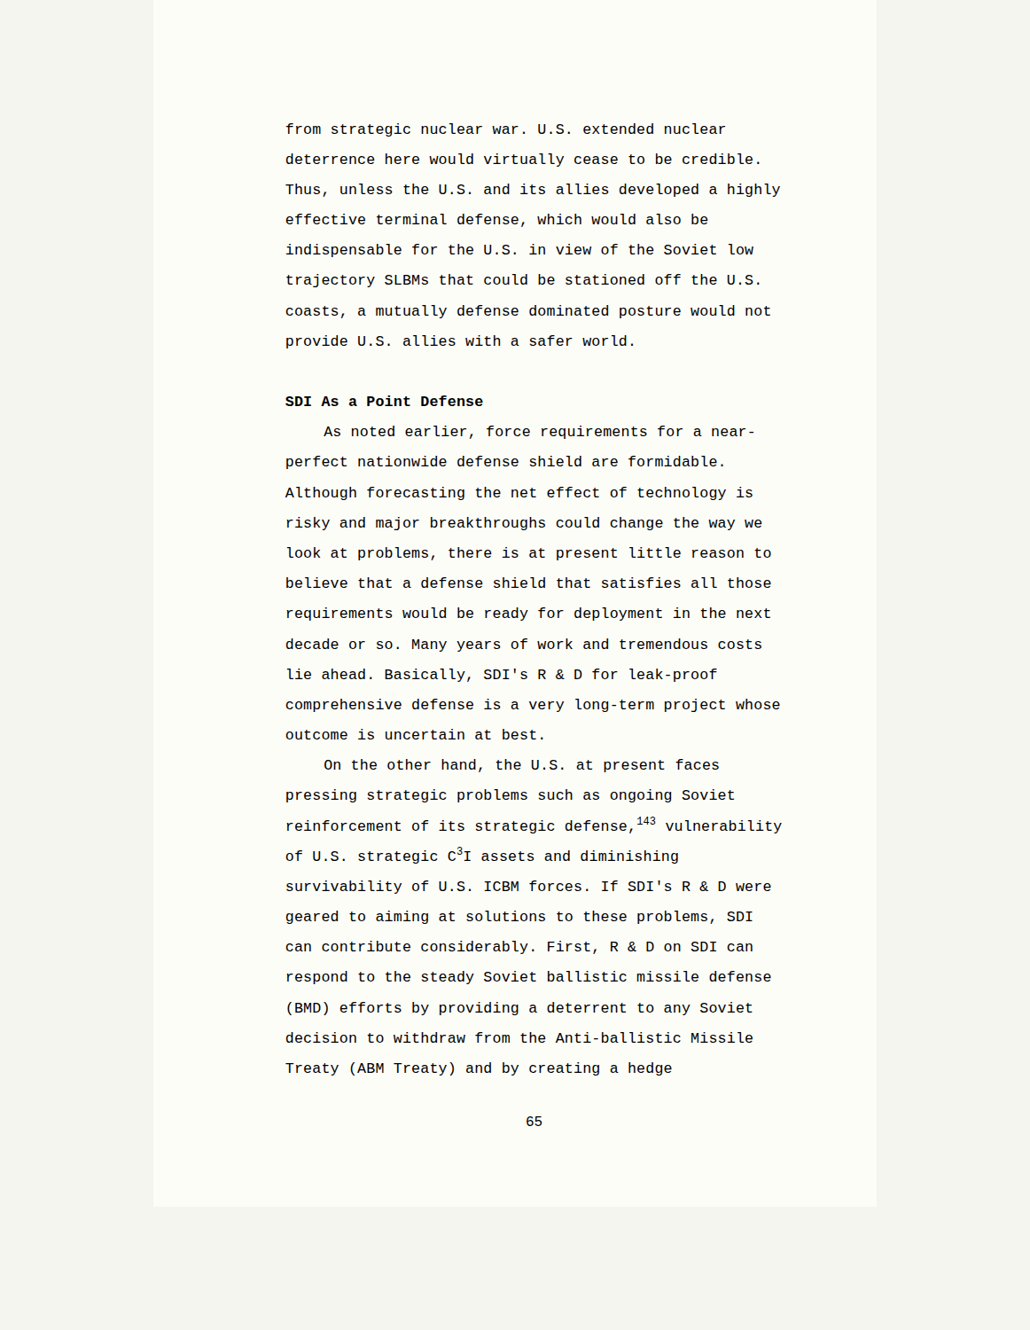from strategic nuclear war. U.S. extended nuclear deterrence here would virtually cease to be credible. Thus, unless the U.S. and its allies developed a highly effective terminal defense, which would also be indispensable for the U.S. in view of the Soviet low trajectory SLBMs that could be stationed off the U.S. coasts, a mutually defense dominated posture would not provide U.S. allies with a safer world.
SDI As a Point Defense
As noted earlier, force requirements for a near-perfect nationwide defense shield are formidable. Although forecasting the net effect of technology is risky and major breakthroughs could change the way we look at problems, there is at present little reason to believe that a defense shield that satisfies all those requirements would be ready for deployment in the next decade or so. Many years of work and tremendous costs lie ahead. Basically, SDI's R & D for leak-proof comprehensive defense is a very long-term project whose outcome is uncertain at best.
On the other hand, the U.S. at present faces pressing strategic problems such as ongoing Soviet reinforcement of its strategic defense,143 vulnerability of U.S. strategic C3I assets and diminishing survivability of U.S. ICBM forces. If SDI's R & D were geared to aiming at solutions to these problems, SDI can contribute considerably. First, R & D on SDI can respond to the steady Soviet ballistic missile defense (BMD) efforts by providing a deterrent to any Soviet decision to withdraw from the Anti-ballistic Missile Treaty (ABM Treaty) and by creating a hedge
65